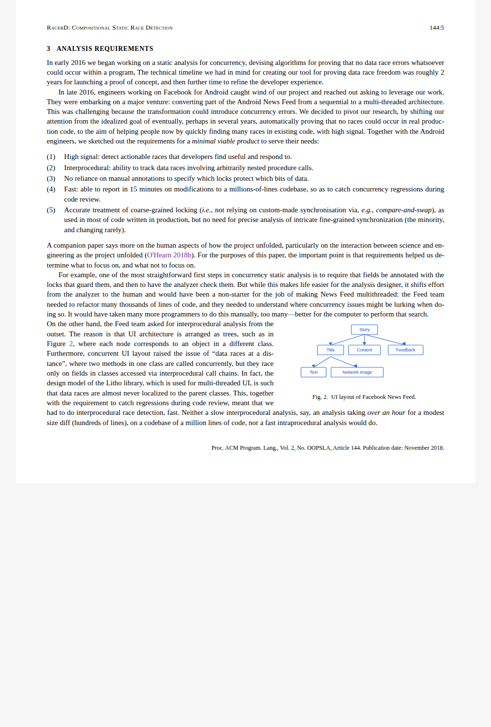Racer D: Compositional Static Race Detection
144:5
3 Analysis Requirements
In early 2016 we began working on a static analysis for concurrency, devising algorithms for proving that no data race errors whatsoever could occur within a program, The technical timeline we had in mind for creating our tool for proving data race freedom was roughly 2 years for launching a proof of concept, and then further time to refine the developer experience.
In late 2016, engineers working on Facebook for Android caught wind of our project and reached out asking to leverage our work. They were embarking on a major venture: converting part of the Android News Feed from a sequential to a multi-threaded architecture. This was challenging because the transformation could introduce concurrency errors. We decided to pivot our research, by shifting our attention from the idealized goal of eventually, perhaps in several years, automatically proving that no races could occur in real production code, to the aim of helping people now by quickly finding many races in existing code, with high signal. Together with the Android engineers, we sketched out the requirements for a minimal viable product to serve their needs:
High signal: detect actionable races that developers find useful and respond to.
Interprocedural: ability to track data races involving arbitrarily nested procedure calls.
No reliance on manual annotations to specify which locks protect which bits of data.
Fast: able to report in 15 minutes on modifications to a millions-of-lines codebase, so as to catch concurrency regressions during code review.
Accurate treatment of coarse-grained locking (i.e., not relying on custom-made synchronisation via, e.g., compare-and-swap), as used in most of code written in production, but no need for precise analysis of intricate fine-grained synchronization (the minority, and changing rarely).
A companion paper says more on the human aspects of how the project unfolded, particularly on the interaction between science and engineering as the project unfolded (O'Hearn 2018b). For the purposes of this paper, the important point is that requirements helped us determine what to focus on, and what not to focus on.
For example, one of the most straightforward first steps in concurrency static analysis is to require that fields be annotated with the locks that guard them, and then to have the analyzer check them. But while this makes life easier for the analysis designer, it shifts effort from the analyzer to the human and would have been a non-starter for the job of making News Feed multithreaded: the Feed team needed to refactor many thousands of lines of code, and they needed to understand where concurrency issues might be lurking when doing so. It would have taken many more programmers to do this manually, too many—better for the computer to perform that search.
Story Title Content Feedback Text Network Image
Fig. 2. UI layout of Facebook News Feed.
On the other hand, the Feed team asked for interprocedural analysis from the outset. The reason is that UI architecture is arranged as trees, such as in Figure 2, where each node corresponds to an object in a different class. Furthermore, concurrent UI layout raised the issue of “data races at a distance”, where two methods in one class are called concurrently, but they race only on fields in classes accessed via interprocedural call chains. In fact, the design model of the Litho library, which is used for multi-threaded UI, is such that data races are almost never localized to the parent classes. This, together with the requirement to catch regressions during code review, meant that we had to do interprocedural race detection, fast. Neither a slow interprocedural analysis, say, an analysis taking over an hour for a modest size diff (hundreds of lines), on a codebase of a million lines of code, nor a fast intraprocedural analysis would do.
Proc. ACM Program. Lang., Vol. 2, No. OOPSLA, Article 144. Publication date: November 2018.